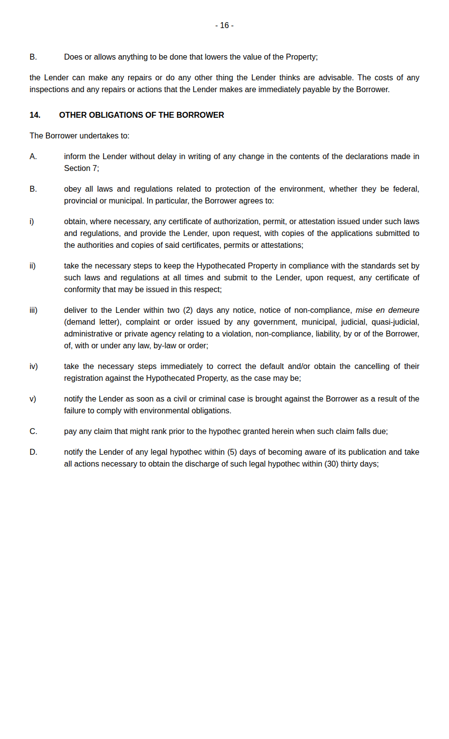- 16 -
B.
Does or allows anything to be done that lowers the value of the Property;
the Lender can make any repairs or do any other thing the Lender thinks are advisable. The costs of any inspections and any repairs or actions that the Lender makes are immediately payable by the Borrower.
14.
OTHER OBLIGATIONS OF THE BORROWER
The Borrower undertakes to:
A.
inform the Lender without delay in writing of any change in the contents of the declarations made in Section 7;
B.
obey all laws and regulations related to protection of the environment, whether they be federal, provincial or municipal. In particular, the Borrower agrees to:
i)
obtain, where necessary, any certificate of authorization, permit, or attestation issued under such laws and regulations, and provide the Lender, upon request, with copies of the applications submitted to the authorities and copies of said certificates, permits or attestations;
ii)
take the necessary steps to keep the Hypothecated Property in compliance with the standards set by such laws and regulations at all times and submit to the Lender, upon request, any certificate of conformity that may be issued in this respect;
iii)
deliver to the Lender within two (2) days any notice, notice of non-compliance, mise en demeure (demand letter), complaint or order issued by any government, municipal, judicial, quasi-judicial, administrative or private agency relating to a violation, non-compliance, liability, by or of the Borrower, of, with or under any law, by-law or order;
iv)
take the necessary steps immediately to correct the default and/or obtain the cancelling of their registration against the Hypothecated Property, as the case may be;
v)
notify the Lender as soon as a civil or criminal case is brought against the Borrower as a result of the failure to comply with environmental obligations.
C.
pay any claim that might rank prior to the hypothec granted herein when such claim falls due;
D.
notify the Lender of any legal hypothec within (5) days of becoming aware of its publication and take all actions necessary to obtain the discharge of such legal hypothec within (30) thirty days;